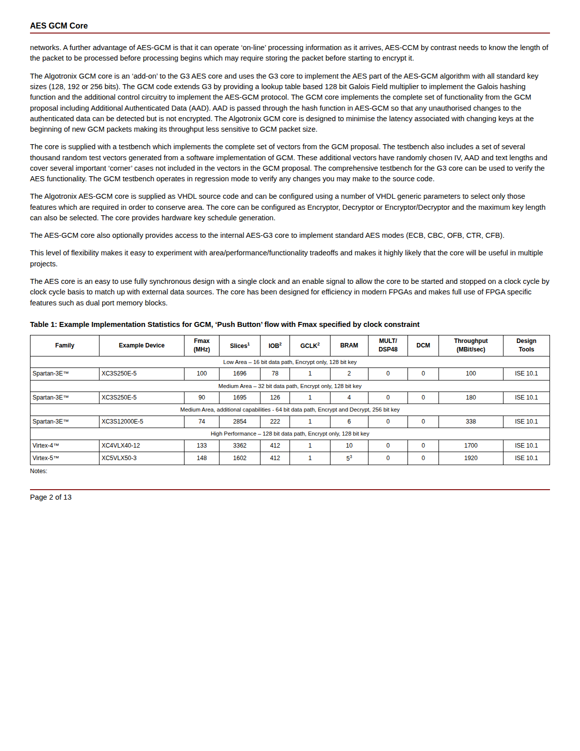AES GCM Core
networks. A further advantage of AES-GCM is that it can operate ‘on-line’ processing information as it arrives, AES-CCM by contrast needs to know the length of the packet to be processed before processing begins which may require storing the packet before starting to encrypt it.
The Algotronix GCM core is an ‘add-on’ to the G3 AES core and uses the G3 core to implement the AES part of the AES-GCM algorithm with all standard key sizes (128, 192 or 256 bits). The GCM code extends G3 by providing a lookup table based 128 bit Galois Field multiplier to implement the Galois hashing function and the additional control circuitry to implement the AES-GCM protocol. The GCM core implements the complete set of functionality from the GCM proposal including Additional Authenticated Data (AAD). AAD is passed through the hash function in AES-GCM so that any unauthorised changes to the authenticated data can be detected but is not encrypted. The Algotronix GCM core is designed to minimise the latency associated with changing keys at the beginning of new GCM packets making its throughput less sensitive to GCM packet size.
The core is supplied with a testbench which implements the complete set of vectors from the GCM proposal. The testbench also includes a set of several thousand random test vectors generated from a software implementation of GCM. These additional vectors have randomly chosen IV, AAD and text lengths and cover several important ‘corner’ cases not included in the vectors in the GCM proposal. The comprehensive testbench for the G3 core can be used to verify the AES functionality. The GCM testbench operates in regression mode to verify any changes you may make to the source code.
The Algotronix AES-GCM core is supplied as VHDL source code and can be configured using a number of VHDL generic parameters to select only those features which are required in order to conserve area. The core can be configured as Encryptor, Decryptor or Encryptor/Decryptor and the maximum key length can also be selected. The core provides hardware key schedule generation.
The AES-GCM core also optionally provides access to the internal AES-G3 core to implement standard AES modes (ECB, CBC, OFB, CTR, CFB).
This level of flexibility makes it easy to experiment with area/performance/functionality tradeoffs and makes it highly likely that the core will be useful in multiple projects.
The AES core is an easy to use fully synchronous design with a single clock and an enable signal to allow the core to be started and stopped on a clock cycle by clock cycle basis to match up with external data sources. The core has been designed for efficiency in modern FPGAs and makes full use of FPGA specific features such as dual port memory blocks.
Table 1: Example Implementation Statistics for GCM, ‘Push Button’ flow with Fmax specified by clock constraint
| Family | Example Device | Fmax (MHz) | Slices 1 | IOB 2 | GCLK 2 | BRAM | MULT/ DSP48 | DCM | Throughput (MBit/sec) | Design Tools |
| --- | --- | --- | --- | --- | --- | --- | --- | --- | --- | --- |
| Low Area – 16 bit data path, Encrypt only, 128 bit key |
| Spartan-3E™ | XC3S250E-5 | 100 | 1696 | 78 | 1 | 2 | 0 | 0 | 100 | ISE 10.1 |
| Medium Area – 32 bit data path, Encrypt only, 128 bit key |
| Spartan-3E™ | XC3S250E-5 | 90 | 1695 | 126 | 1 | 4 | 0 | 0 | 180 | ISE 10.1 |
| Medium Area, additional capabilities - 64 bit data path, Encrypt and Decrypt, 256 bit key |
| Spartan-3E™ | XC3S12000E-5 | 74 | 2854 | 222 | 1 | 6 | 0 | 0 | 338 | ISE 10.1 |
| High Performance – 128 bit data path, Encrypt only, 128 bit key |
| Virtex-4™ | XC4VLX40-12 | 133 | 3362 | 412 | 1 | 10 | 0 | 0 | 1700 | ISE 10.1 |
| Virtex-5™ | XC5VLX50-3 | 148 | 1602 | 412 | 1 | 5 3 | 0 | 0 | 1920 | ISE 10.1 |
Notes:
Page 2 of 13